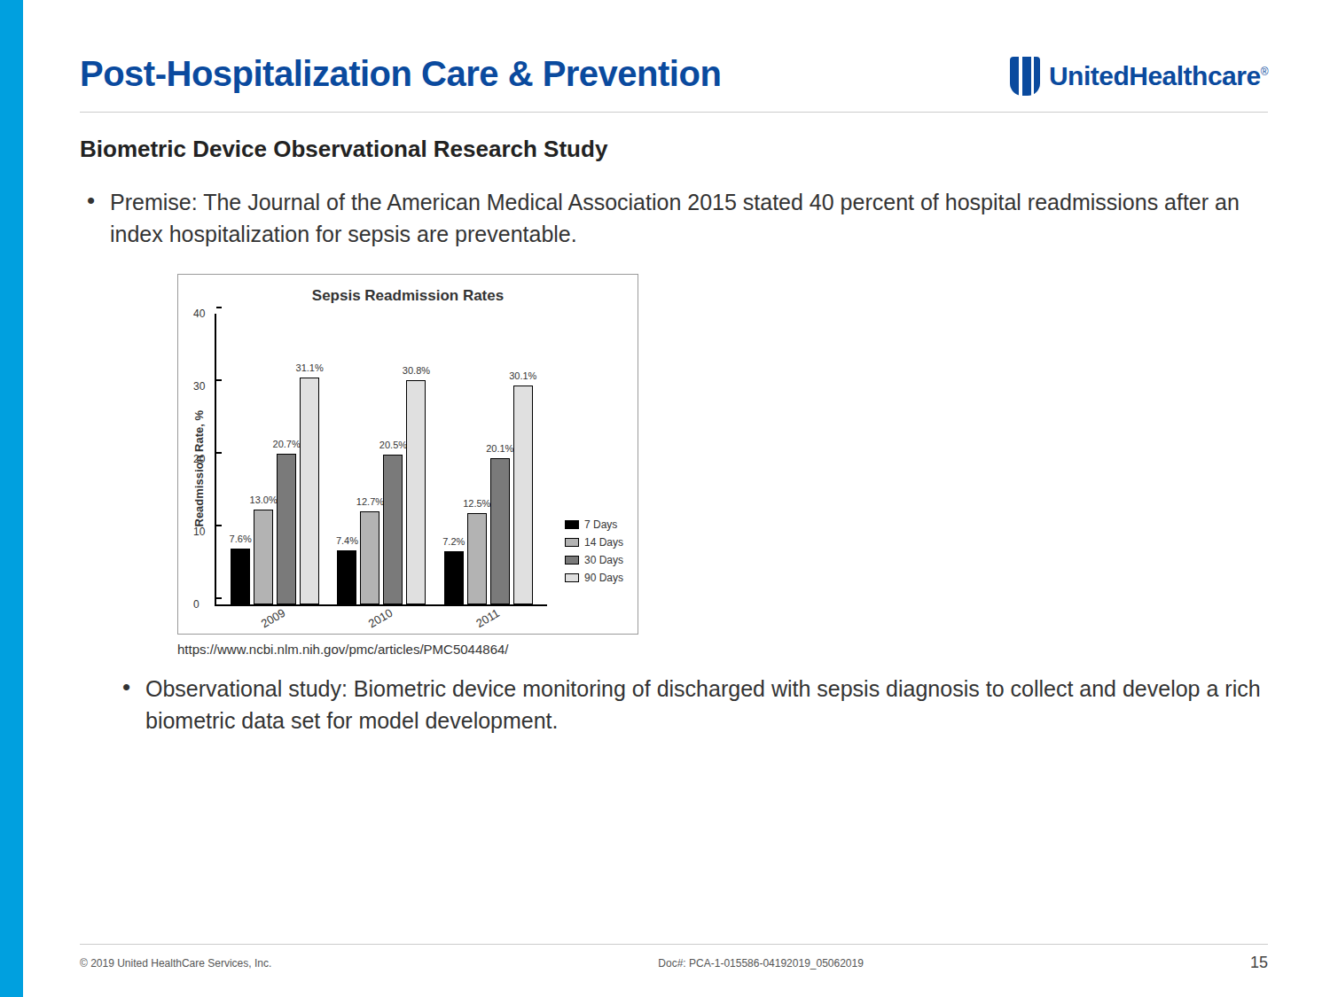Post-Hospitalization Care & Prevention
UnitedHealthcare®
Biometric Device Observational Research Study
Premise: The Journal of the American Medical Association 2015 stated 40 percent of hospital readmissions after an index hospitalization for sepsis are preventable.
Sepsis Readmission Rates
Readmission Rate, %
40
30
20
10
0
7.6%
13.0%
20.7%
31.1%
7.4%
12.7%
20.5%
30.8%
7.2%
12.5%
20.1%
30.1%
2009 2010 2011
7 Days
14 Days
30 Days
90 Days
https://www.ncbi.nlm.nih.gov/pmc/articles/PMC5044864/
Observational study: Biometric device monitoring of discharged with sepsis diagnosis to collect and develop a rich biometric data set for model development.
© 2019 United HealthCare Services, Inc.
Doc#: PCA-1-015586-04192019_05062019
15